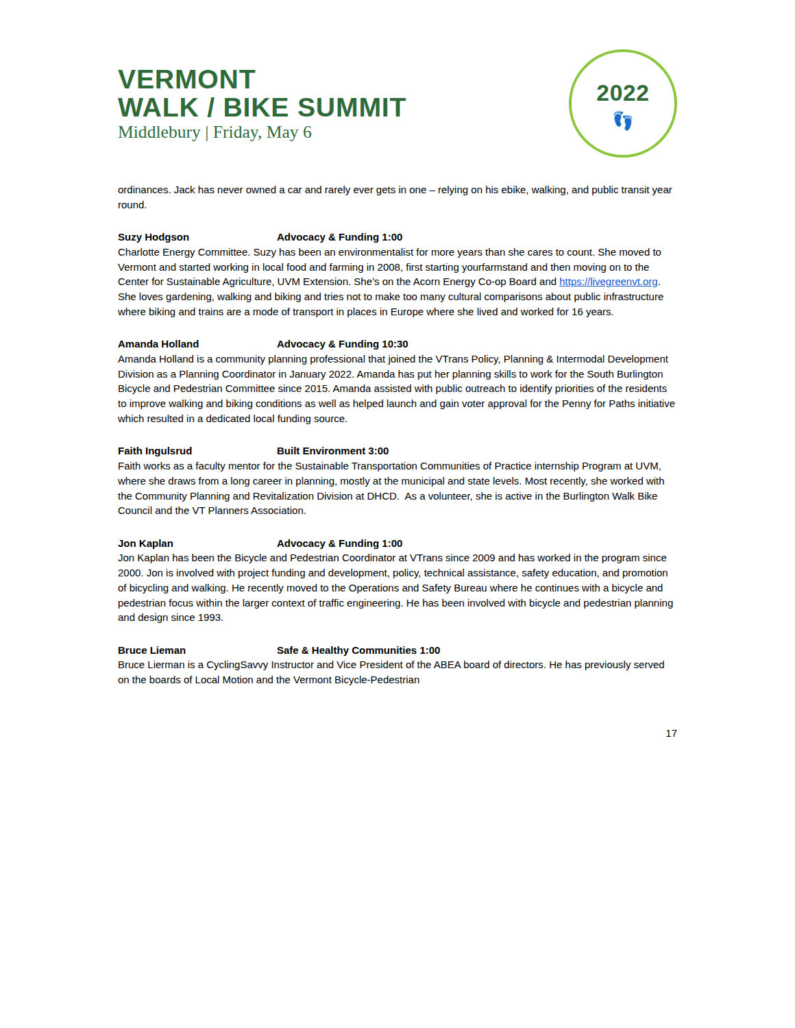Vermont
Walk / Bike Summit
Middlebury | Friday, May 6
2022 👣
ordinances. Jack has never owned a car and rarely ever gets in one – relying on his ebike, walking, and public transit year round.
Suzy Hodgson Advocacy & Funding 1:00
Charlotte Energy Committee. Suzy has been an environmentalist for more years than she cares to count. She moved to Vermont and started working in local food and farming in 2008, first starting yourfarmstand and then moving on to the Center for Sustainable Agriculture, UVM Extension. She’s on the Acorn Energy Co-op Board and https://livegreenvt.org. She loves gardening, walking and biking and tries not to make too many cultural comparisons about public infrastructure where biking and trains are a mode of transport in places in Europe where she lived and worked for 16 years.
Amanda Holland Advocacy & Funding 10:30
Amanda Holland is a community planning professional that joined the VTrans Policy, Planning & Intermodal Development Division as a Planning Coordinator in January 2022. Amanda has put her planning skills to work for the South Burlington Bicycle and Pedestrian Committee since 2015. Amanda assisted with public outreach to identify priorities of the residents to improve walking and biking conditions as well as helped launch and gain voter approval for the Penny for Paths initiative which resulted in a dedicated local funding source.
Faith Ingulsrud Built Environment 3:00
Faith works as a faculty mentor for the Sustainable Transportation Communities of Practice internship Program at UVM, where she draws from a long career in planning, mostly at the municipal and state levels. Most recently, she worked with the Community Planning and Revitalization Division at DHCD. As a volunteer, she is active in the Burlington Walk Bike Council and the VT Planners Association.
Jon Kaplan Advocacy & Funding 1:00
Jon Kaplan has been the Bicycle and Pedestrian Coordinator at VTrans since 2009 and has worked in the program since 2000. Jon is involved with project funding and development, policy, technical assistance, safety education, and promotion of bicycling and walking. He recently moved to the Operations and Safety Bureau where he continues with a bicycle and pedestrian focus within the larger context of traffic engineering. He has been involved with bicycle and pedestrian planning and design since 1993.
Bruce Lieman Safe & Healthy Communities 1:00
Bruce Lierman is a CyclingSavvy Instructor and Vice President of the ABEA board of directors. He has previously served on the boards of Local Motion and the Vermont Bicycle-Pedestrian
17